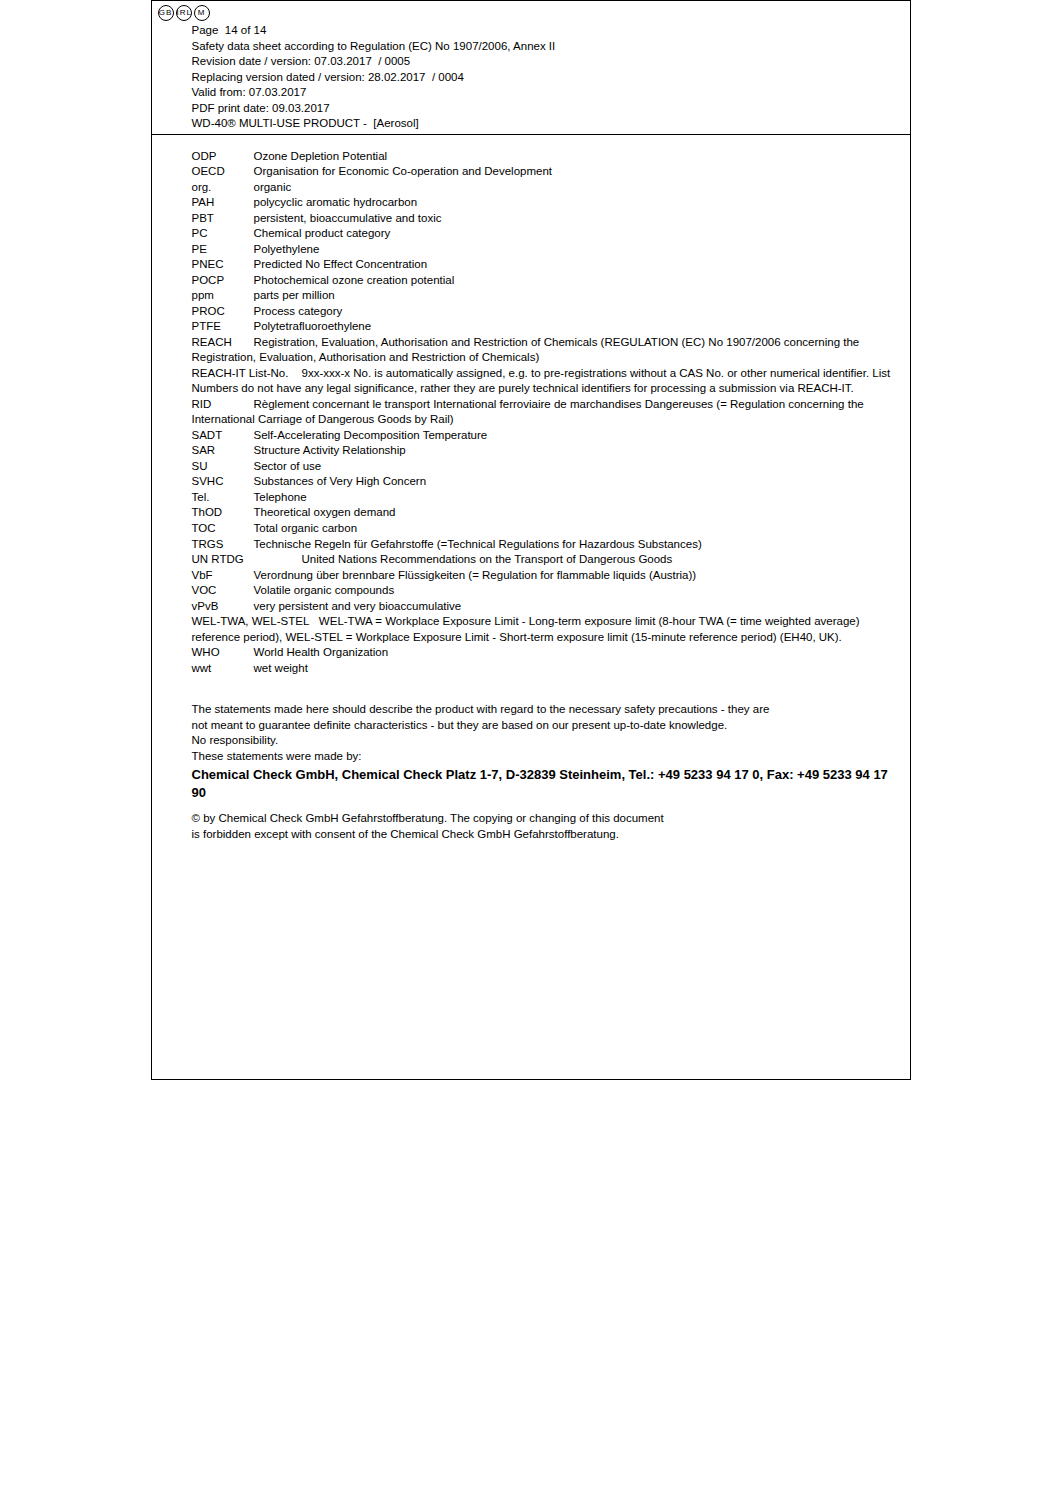GB IRL M
Page 14 of 14
Safety data sheet according to Regulation (EC) No 1907/2006, Annex II
Revision date / version: 07.03.2017 / 0005
Replacing version dated / version: 28.02.2017 / 0004
Valid from: 07.03.2017
PDF print date: 09.03.2017
WD-40® MULTI-USE PRODUCT - [Aerosol]
ODPOzone Depletion Potential OECDOrganisation for Economic Co-operation and Development org. organic PAHpolycyclic aromatic hydrocarbon PBTpersistent, bioaccumulative and toxic PCChemical product category PEPolyethylene PNECPredicted No Effect Concentration POCPPhotochemical ozone creation potential ppmparts per million PROCProcess category PTFEPolytetrafluoroethylene REACHRegistration, Evaluation, Authorisation and Restriction of Chemicals (REGULATION (EC) No 1907/2006 concerning the Registration, Evaluation, Authorisation and Restriction of Chemicals) REACH-IT List-No. 9xx-xxx-x No. is automatically assigned, e.g. to pre-registrations without a CAS No. or other numerical identifier. List Numbers do not have any legal significance, rather they are purely technical identifiers for processing a submission via REACH-IT. RIDRèglement concernant le transport International ferroviaire de marchandises Dangereuses (= Regulation concerning the International Carriage of Dangerous Goods by Rail) SADTSelf-Accelerating Decomposition Temperature SARStructure Activity Relationship SUSector of use SVHCSubstances of Very High Concern Tel. Telephone ThODTheoretical oxygen demand TOCTotal organic carbon TRGSTechnische Regeln für Gefahrstoffe (=Technical Regulations for Hazardous Substances) UN RTDGUnited Nations Recommendations on the Transport of Dangerous Goods VbFVerordnung über brennbare Flüssigkeiten (= Regulation for flammable liquids (Austria)) VOCVolatile organic compounds vPvBvery persistent and very bioaccumulative WEL-TWA, WEL-STEL WEL-TWA = Workplace Exposure Limit - Long-term exposure limit (8-hour TWA (= time weighted average) reference period), WEL-STEL = Workplace Exposure Limit - Short-term exposure limit (15-minute reference period) (EH40, UK). WHOWorld Health Organization wwtwet weight
The statements made here should describe the product with regard to the necessary safety precautions - they are
not meant to guarantee definite characteristics - but they are based on our present up-to-date knowledge.
No responsibility.
These statements were made by:
Chemical Check GmbH, Chemical Check Platz 1-7, D-32839 Steinheim, Tel.: +49 5233 94 17 0, Fax: +49 5233 94 17 90
© by Chemical Check GmbH Gefahrstoffberatung. The copying or changing of this document
is forbidden except with consent of the Chemical Check GmbH Gefahrstoffberatung.